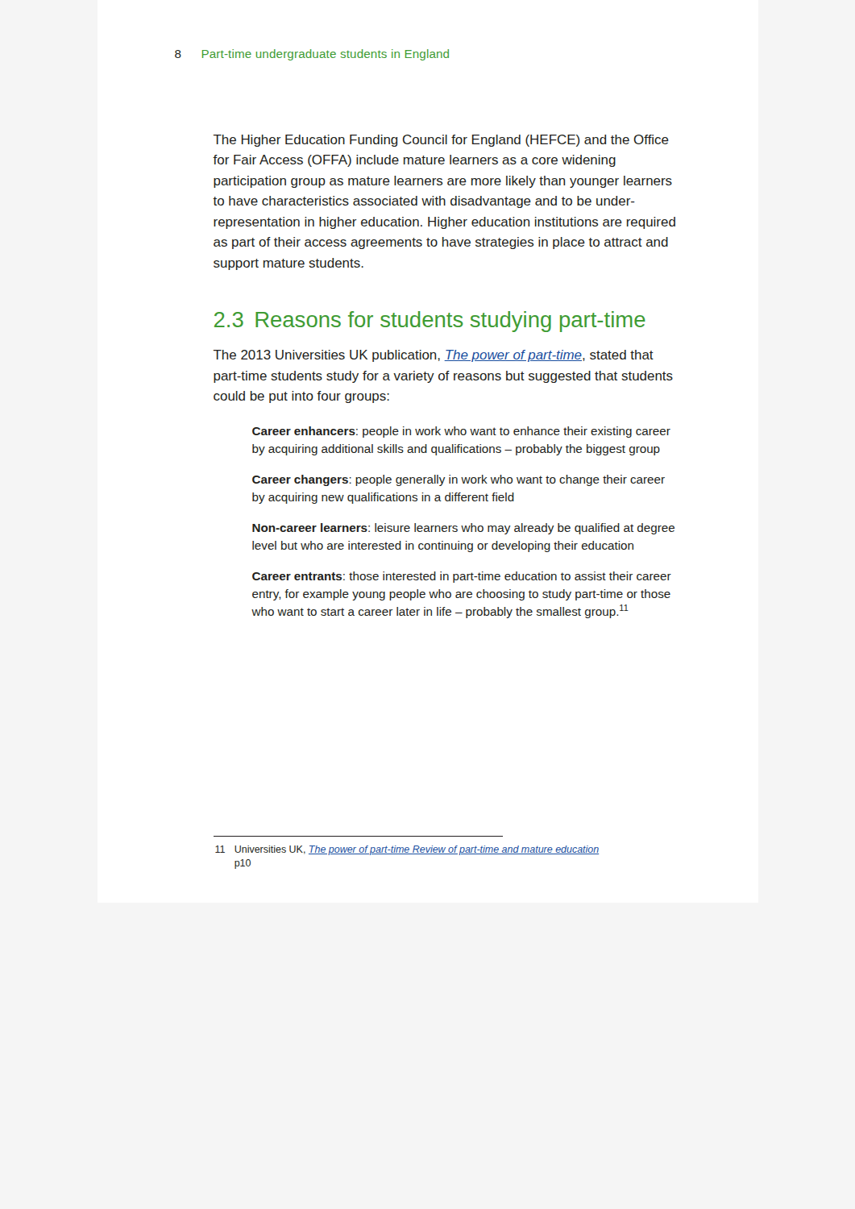8 Part-time undergraduate students in England
The Higher Education Funding Council for England (HEFCE) and the Office for Fair Access (OFFA) include mature learners as a core widening participation group as mature learners are more likely than younger learners to have characteristics associated with disadvantage and to be under-representation in higher education. Higher education institutions are required as part of their access agreements to have strategies in place to attract and support mature students.
2.3 Reasons for students studying part-time
The 2013 Universities UK publication, The power of part-time, stated that part-time students study for a variety of reasons but suggested that students could be put into four groups:
Career enhancers: people in work who want to enhance their existing career by acquiring additional skills and qualifications – probably the biggest group
Career changers: people generally in work who want to change their career by acquiring new qualifications in a different field
Non-career learners: leisure learners who may already be qualified at degree level but who are interested in continuing or developing their education
Career entrants: those interested in part-time education to assist their career entry, for example young people who are choosing to study part-time or those who want to start a career later in life – probably the smallest group.11
11
Universities UK, The power of part-time Review of part-time and mature education
p10